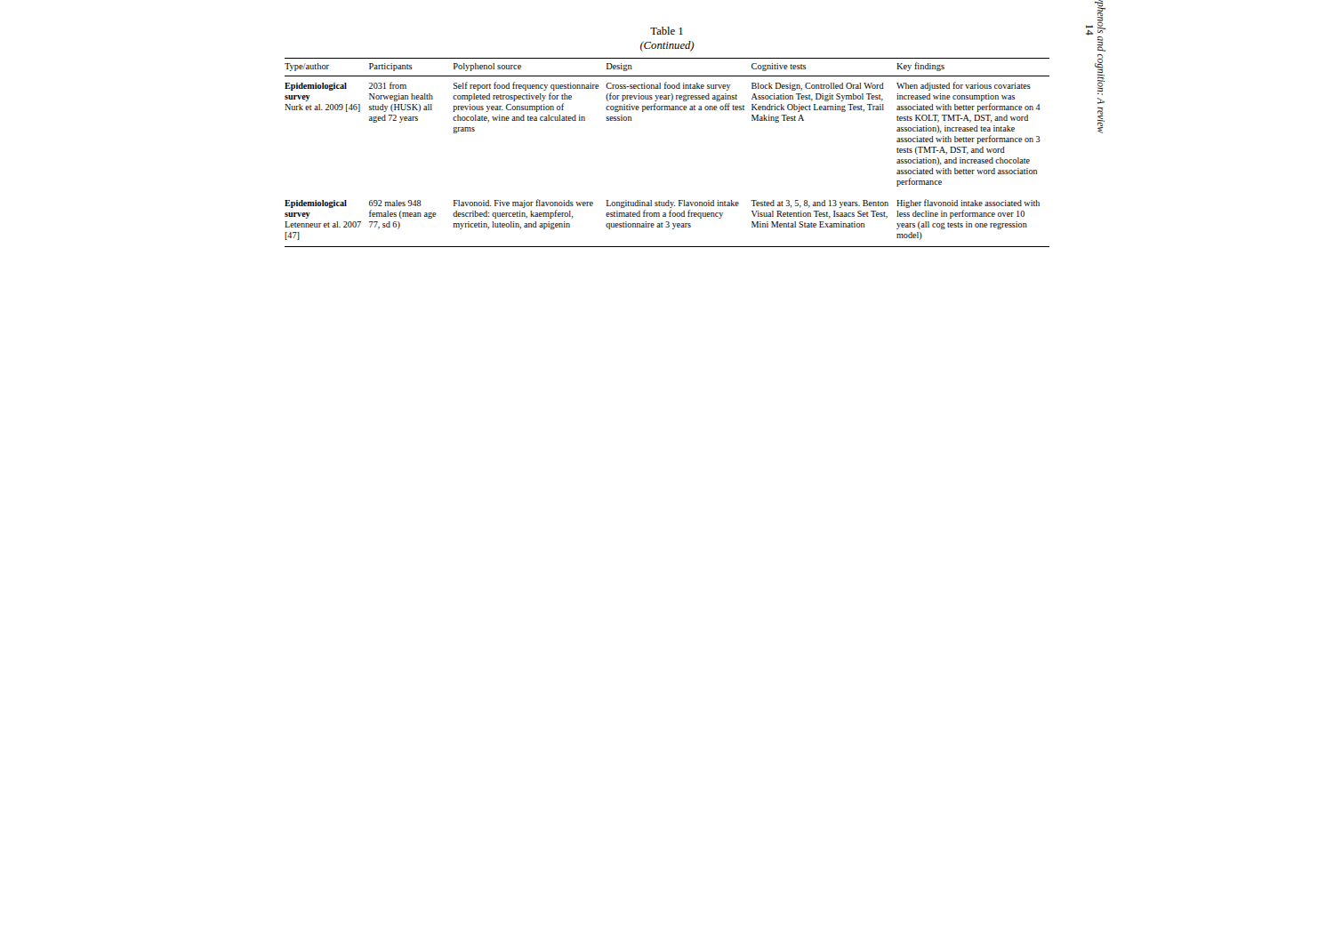14
D.J. Lamport et al. / Polyphenols and cognition: A review
Table 1
(Continued)
| Type/author | Participants | Polyphenol source | Design | Cognitive tests | Key findings |
| --- | --- | --- | --- | --- | --- |
| Epidemiological survey Nurk et al. 2009 [46] | 2031 from Norwegian health study (HUSK) all aged 72 years | Self report food frequency questionnaire completed retrospectively for the previous year. Consumption of chocolate, wine and tea calculated in grams | Cross-sectional food intake survey (for previous year) regressed against cognitive performance at a one off test session | Block Design, Controlled Oral Word Association Test, Digit Symbol Test, Kendrick Object Learning Test, Trail Making Test A | When adjusted for various covariates increased wine consumption was associated with better performance on 4 tests KOLT, TMT-A, DST, and word association), increased tea intake associated with better performance on 3 tests (TMT-A, DST, and word association), and increased chocolate associated with better word association performance |
| Epidemiological survey Letenneur et al. 2007 [47] | 692 males 948 females (mean age 77, sd 6) | Flavonoid. Five major flavonoids were described: quercetin, kaempferol, myricetin, luteolin, and apigenin | Longitudinal study. Flavonoid intake estimated from a food frequency questionnaire at 3 years | Tested at 3, 5, 8, and 13 years. Benton Visual Retention Test, Isaacs Set Test, Mini Mental State Examination | Higher flavonoid intake associated with less decline in performance over 10 years (all cog tests in one regression model) |